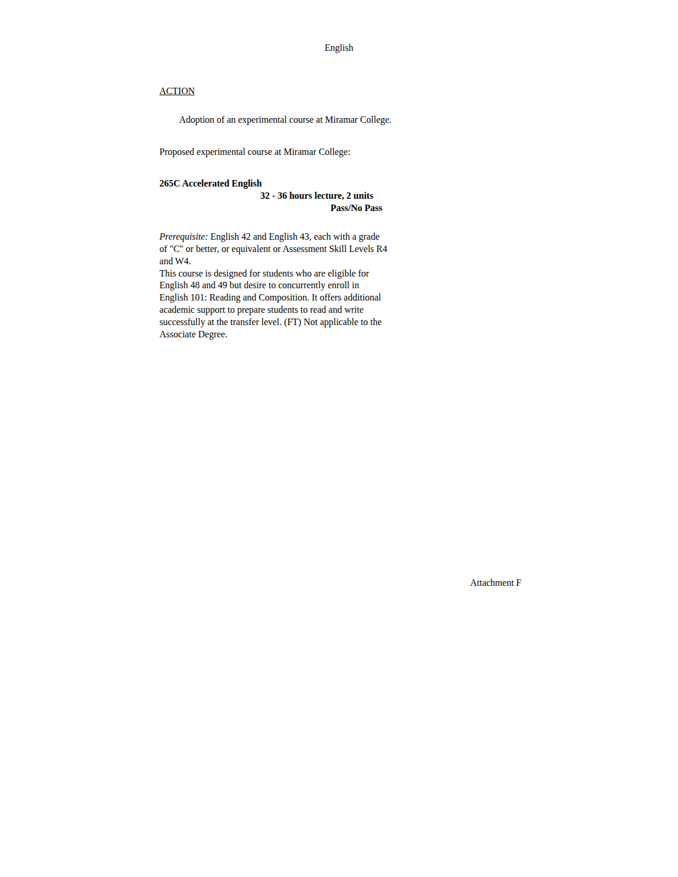English
ACTION
Adoption of an experimental course at Miramar College.
Proposed experimental course at Miramar College:
265C Accelerated English
32 - 36 hours lecture, 2 units
Pass/No Pass
Prerequisite: English 42 and English 43, each with a grade of "C" or better, or equivalent or Assessment Skill Levels R4 and W4.
This course is designed for students who are eligible for English 48 and 49 but desire to concurrently enroll in English 101: Reading and Composition. It offers additional academic support to prepare students to read and write successfully at the transfer level. (FT) Not applicable to the Associate Degree.
Attachment F